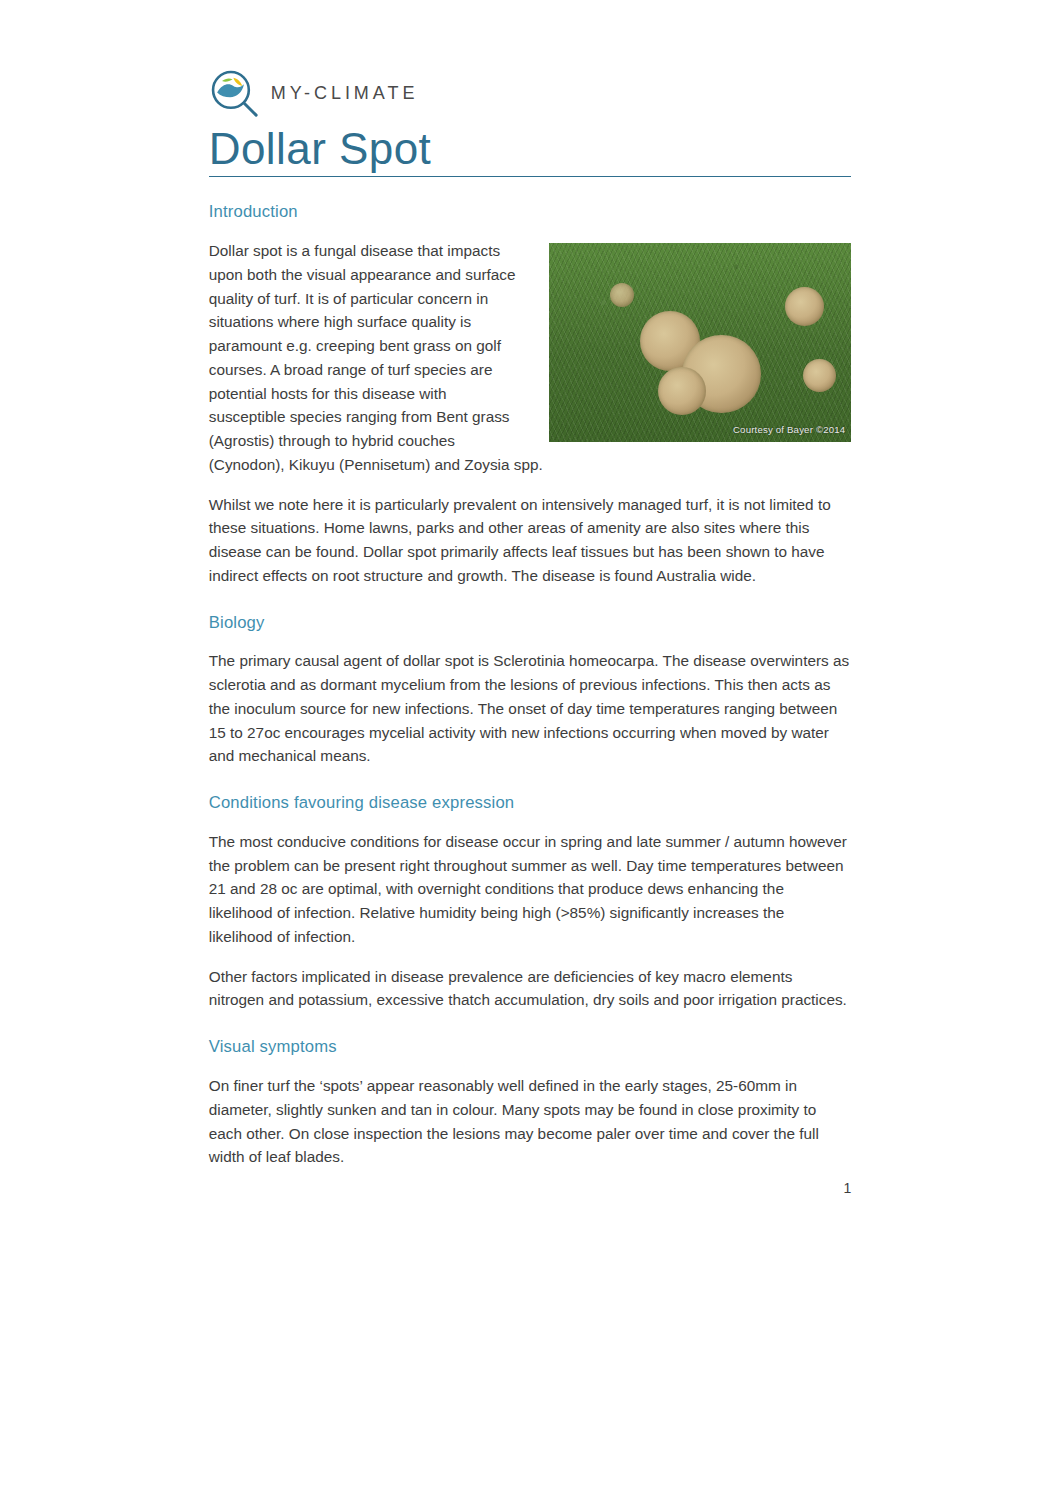My-Climate
Dollar Spot
Introduction
Courtesy of Bayer ©2014
Dollar spot is a fungal disease that impacts upon both the visual appearance and surface quality of turf. It is of particular concern in situations where high surface quality is paramount e.g. creeping bent grass on golf courses. A broad range of turf species are potential hosts for this disease with susceptible species ranging from Bent grass (Agrostis) through to hybrid couches (Cynodon), Kikuyu (Pennisetum) and Zoysia spp.
Whilst we note here it is particularly prevalent on intensively managed turf, it is not limited to these situations. Home lawns, parks and other areas of amenity are also sites where this disease can be found. Dollar spot primarily affects leaf tissues but has been shown to have indirect effects on root structure and growth. The disease is found Australia wide.
Biology
The primary causal agent of dollar spot is Sclerotinia homeocarpa. The disease overwinters as sclerotia and as dormant mycelium from the lesions of previous infections. This then acts as the inoculum source for new infections. The onset of day time temperatures ranging between 15 to 27oc encourages mycelial activity with new infections occurring when moved by water and mechanical means.
Conditions favouring disease expression
The most conducive conditions for disease occur in spring and late summer / autumn however the problem can be present right throughout summer as well. Day time temperatures between 21 and 28 oc are optimal, with overnight conditions that produce dews enhancing the likelihood of infection. Relative humidity being high (>85%) significantly increases the likelihood of infection.
Other factors implicated in disease prevalence are deficiencies of key macro elements nitrogen and potassium, excessive thatch accumulation, dry soils and poor irrigation practices.
Visual symptoms
On finer turf the ‘spots’ appear reasonably well defined in the early stages, 25-60mm in diameter, slightly sunken and tan in colour. Many spots may be found in close proximity to each other. On close inspection the lesions may become paler over time and cover the full width of leaf blades.
1